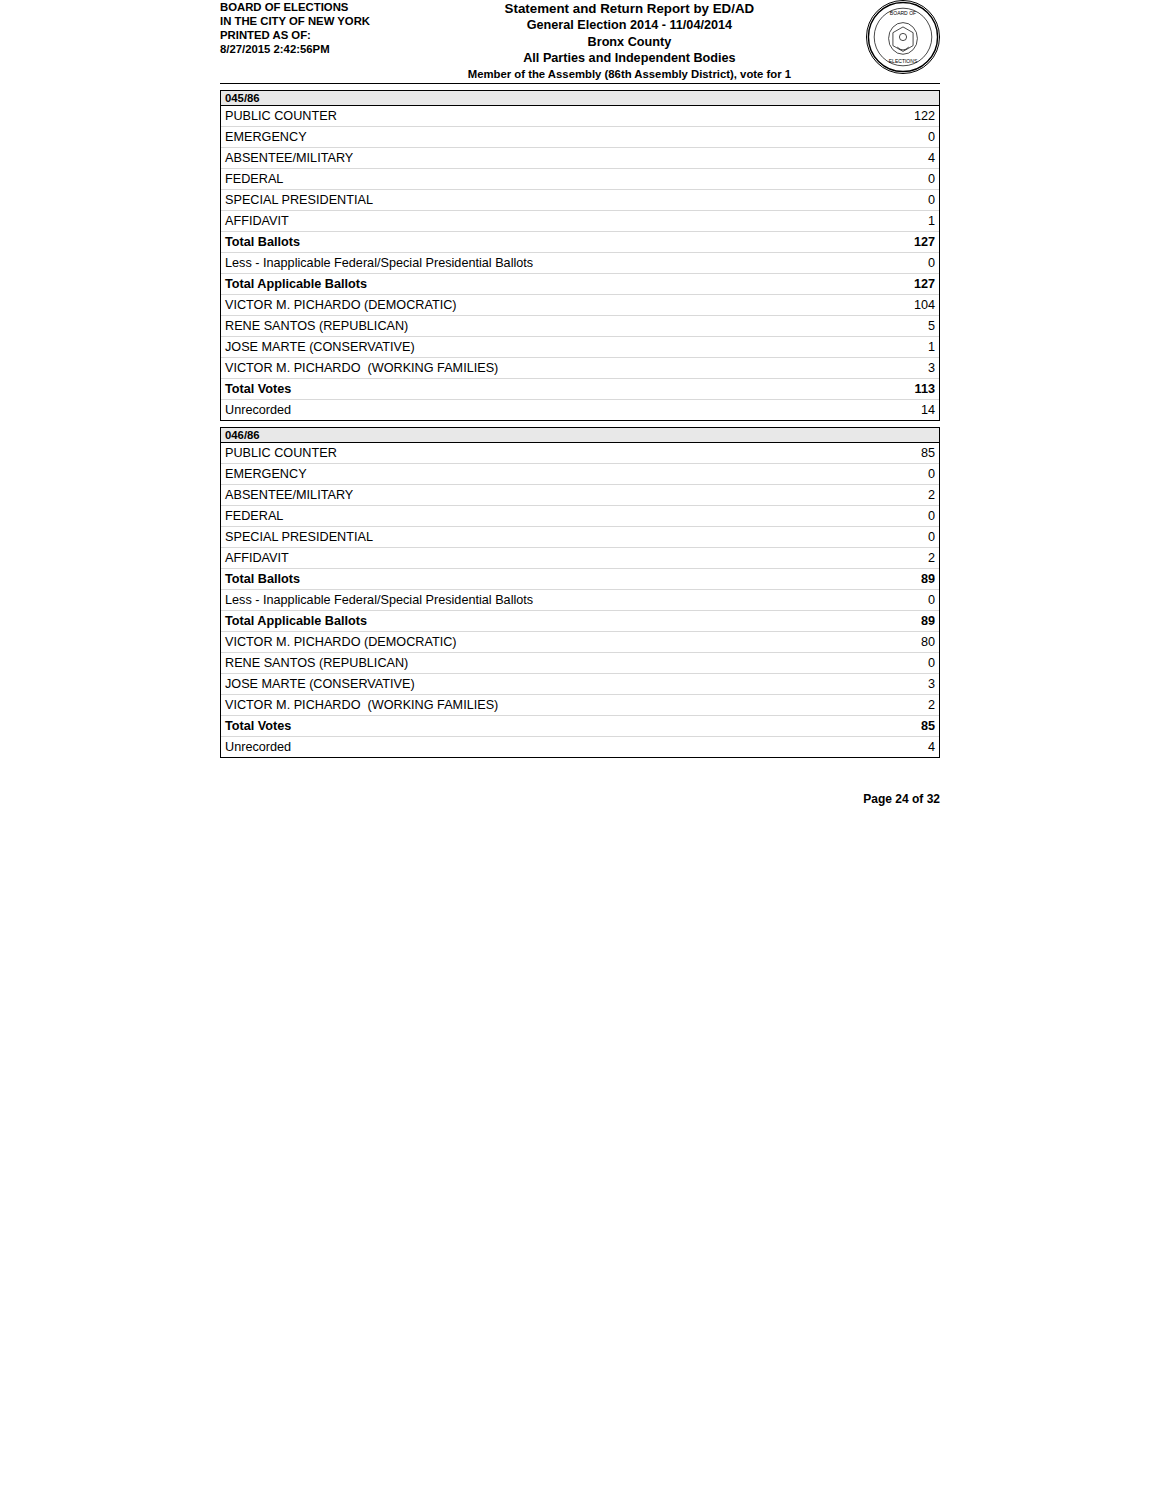BOARD OF ELECTIONS
IN THE CITY OF NEW YORK
PRINTED AS OF:
8/27/2015 2:42:56PM
Statement and Return Report by ED/AD
General Election 2014 - 11/04/2014
Bronx County
All Parties and Independent Bodies
Member of the Assembly (86th Assembly District), vote for 1
BOARD OF ELECTIONS
045/86
| PUBLIC COUNTER | 122 |
| EMERGENCY | 0 |
| ABSENTEE/MILITARY | 4 |
| FEDERAL | 0 |
| SPECIAL PRESIDENTIAL | 0 |
| AFFIDAVIT | 1 |
| Total Ballots | 127 |
| Less - Inapplicable Federal/Special Presidential Ballots | 0 |
| Total Applicable Ballots | 127 |
| VICTOR M. PICHARDO (DEMOCRATIC) | 104 |
| RENE SANTOS (REPUBLICAN) | 5 |
| JOSE MARTE (CONSERVATIVE) | 1 |
| VICTOR M. PICHARDO (WORKING FAMILIES) | 3 |
| Total Votes | 113 |
| Unrecorded | 14 |
046/86
| PUBLIC COUNTER | 85 |
| EMERGENCY | 0 |
| ABSENTEE/MILITARY | 2 |
| FEDERAL | 0 |
| SPECIAL PRESIDENTIAL | 0 |
| AFFIDAVIT | 2 |
| Total Ballots | 89 |
| Less - Inapplicable Federal/Special Presidential Ballots | 0 |
| Total Applicable Ballots | 89 |
| VICTOR M. PICHARDO (DEMOCRATIC) | 80 |
| RENE SANTOS (REPUBLICAN) | 0 |
| JOSE MARTE (CONSERVATIVE) | 3 |
| VICTOR M. PICHARDO (WORKING FAMILIES) | 2 |
| Total Votes | 85 |
| Unrecorded | 4 |
Page 24 of 32